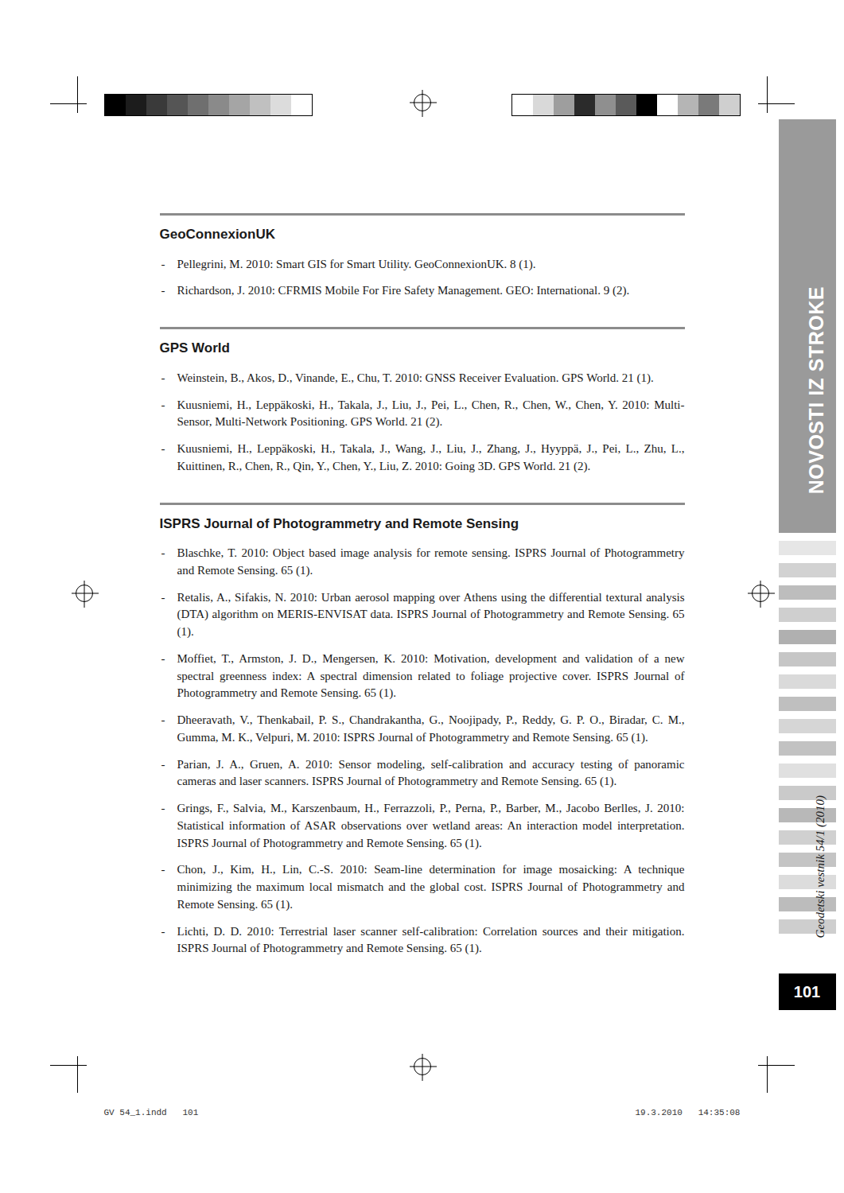NOVOSTI IZ STROKE
Geodetski vestnik 54/1 (2010)
101
GeoConnexionUK
Pellegrini, M. 2010: Smart GIS for Smart Utility. GeoConnexionUK. 8 (1).
Richardson, J. 2010: CFRMIS Mobile For Fire Safety Management. GEO: International. 9 (2).
GPS World
Weinstein, B., Akos, D., Vinande, E., Chu, T. 2010: GNSS Receiver Evaluation. GPS World. 21 (1).
Kuusniemi, H., Leppäkoski, H., Takala, J., Liu, J., Pei, L., Chen, R., Chen, W., Chen, Y. 2010: Multi-Sensor, Multi-Network Positioning. GPS World. 21 (2).
Kuusniemi, H., Leppäkoski, H., Takala, J., Wang, J., Liu, J., Zhang, J., Hyyppä, J., Pei, L., Zhu, L., Kuittinen, R., Chen, R., Qin, Y., Chen, Y., Liu, Z. 2010: Going 3D. GPS World. 21 (2).
ISPRS Journal of Photogrammetry and Remote Sensing
Blaschke, T. 2010: Object based image analysis for remote sensing. ISPRS Journal of Photogrammetry and Remote Sensing. 65 (1).
Retalis, A., Sifakis, N. 2010: Urban aerosol mapping over Athens using the differential textural analysis (DTA) algorithm on MERIS-ENVISAT data. ISPRS Journal of Photogrammetry and Remote Sensing. 65 (1).
Moffiet, T., Armston, J. D., Mengersen, K. 2010: Motivation, development and validation of a new spectral greenness index: A spectral dimension related to foliage projective cover. ISPRS Journal of Photogrammetry and Remote Sensing. 65 (1).
Dheeravath, V., Thenkabail, P. S., Chandrakantha, G., Noojipady, P., Reddy, G. P. O., Biradar, C. M., Gumma, M. K., Velpuri, M. 2010: ISPRS Journal of Photogrammetry and Remote Sensing. 65 (1).
Parian, J. A., Gruen, A. 2010: Sensor modeling, self-calibration and accuracy testing of panoramic cameras and laser scanners. ISPRS Journal of Photogrammetry and Remote Sensing. 65 (1).
Grings, F., Salvia, M., Karszenbaum, H., Ferrazzoli, P., Perna, P., Barber, M., Jacobo Berlles, J. 2010: Statistical information of ASAR observations over wetland areas: An interaction model interpretation. ISPRS Journal of Photogrammetry and Remote Sensing. 65 (1).
Chon, J., Kim, H., Lin, C.-S. 2010: Seam-line determination for image mosaicking: A technique minimizing the maximum local mismatch and the global cost. ISPRS Journal of Photogrammetry and Remote Sensing. 65 (1).
Lichti, D. D. 2010: Terrestrial laser scanner self-calibration: Correlation sources and their mitigation. ISPRS Journal of Photogrammetry and Remote Sensing. 65 (1).
GV 54_1.indd 101 19.3.2010 14:35:08